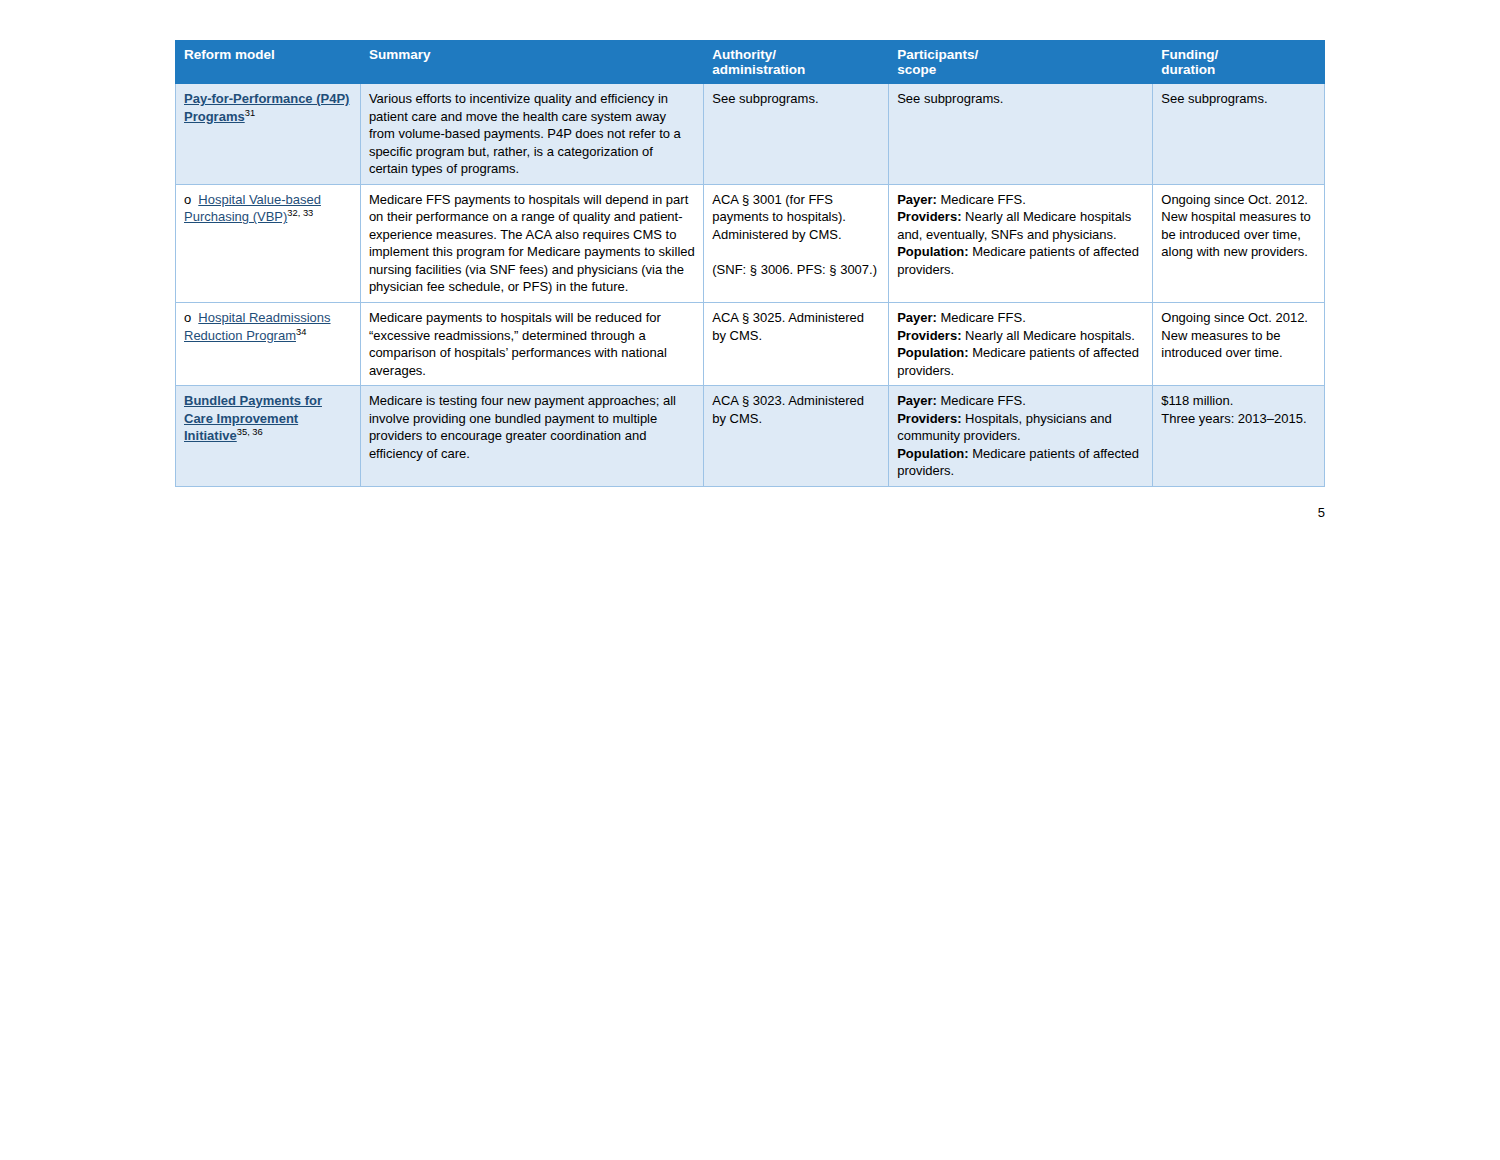| Reform model | Summary | Authority/ administration | Participants/ scope | Funding/ duration |
| --- | --- | --- | --- | --- |
| Pay-for-Performance (P4P) Programs 31 | Various efforts to incentivize quality and efficiency in patient care and move the health care system away from volume-based payments. P4P does not refer to a specific program but, rather, is a categorization of certain types of programs. | See subprograms. | See subprograms. | See subprograms. |
| o Hospital Value-based Purchasing (VBP) 32, 33 | Medicare FFS payments to hospitals will depend in part on their performance on a range of quality and patient-experience measures. The ACA also requires CMS to implement this program for Medicare payments to skilled nursing facilities (via SNF fees) and physicians (via the physician fee schedule, or PFS) in the future. | ACA § 3001 (for FFS payments to hospitals). Administered by CMS. (SNF: § 3006. PFS: § 3007.) | Payer: Medicare FFS. Providers: Nearly all Medicare hospitals and, eventually, SNFs and physicians. Population: Medicare patients of affected providers. | Ongoing since Oct. 2012. New hospital measures to be introduced over time, along with new providers. |
| o Hospital Readmissions Reduction Program 34 | Medicare payments to hospitals will be reduced for “excessive readmissions,” determined through a comparison of hospitals’ performances with national averages. | ACA § 3025. Administered by CMS. | Payer: Medicare FFS. Providers: Nearly all Medicare hospitals. Population: Medicare patients of affected providers. | Ongoing since Oct. 2012. New measures to be introduced over time. |
| Bundled Payments for Care Improvement Initiative 35, 36 | Medicare is testing four new payment approaches; all involve providing one bundled payment to multiple providers to encourage greater coordination and efficiency of care. | ACA § 3023. Administered by CMS. | Payer: Medicare FFS. Providers: Hospitals, physicians and community providers. Population: Medicare patients of affected providers. | $118 million. Three years: 2013–2015. |
5